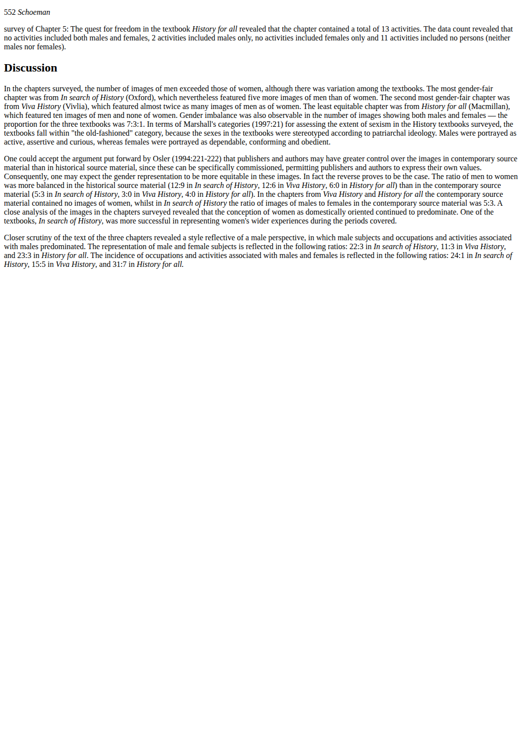552 Schoeman
survey of Chapter 5: The quest for freedom in the textbook History for all revealed that the chapter contained a total of 13 activities. The data count revealed that no activities included both males and females, 2 activities included males only, no activities included females only and 11 activities included no persons (neither males nor females).
Discussion
In the chapters surveyed, the number of images of men exceeded those of women, although there was variation among the textbooks. The most gender-fair chapter was from In search of History (Oxford), which nevertheless featured five more images of men than of women. The second most gender-fair chapter was from Viva History (Vivlia), which featured almost twice as many images of men as of women. The least equitable chapter was from History for all (Macmillan), which featured ten images of men and none of women. Gender imbalance was also observable in the number of images showing both males and females — the proportion for the three textbooks was 7:3:1. In terms of Marshall's categories (1997:21) for assessing the extent of sexism in the History textbooks surveyed, the textbooks fall within "the old-fashioned" category, because the sexes in the textbooks were stereotyped according to patriarchal ideology. Males were portrayed as active, assertive and curious, whereas females were portrayed as dependable, conforming and obedient.
One could accept the argument put forward by Osler (1994:221-222) that publishers and authors may have greater control over the images in contemporary source material than in historical source material, since these can be specifically commissioned, permitting publishers and authors to express their own values. Consequently, one may expect the gender representation to be more equitable in these images. In fact the reverse proves to be the case. The ratio of men to women was more balanced in the historical source material (12:9 in In search of History, 12:6 in Viva History, 6:0 in History for all) than in the contemporary source material (5:3 in In search of History, 3:0 in Viva History, 4:0 in History for all). In the chapters from Viva History and History for all the contemporary source material contained no images of women, whilst in In search of History the ratio of images of males to females in the contemporary source material was 5:3. A close analysis of the images in the chapters surveyed revealed that the conception of women as domestically oriented continued to predominate. One of the textbooks, In search of History, was more successful in representing women's wider experiences during the periods covered.
Closer scrutiny of the text of the three chapters revealed a style reflective of a male perspective, in which male subjects and occupations and activities associated with males predominated. The representation of male and female subjects is reflected in the following ratios: 22:3 in In search of History, 11:3 in Viva History, and 23:3 in History for all. The incidence of occupations and activities associated with males and females is reflected in the following ratios: 24:1 in In search of History, 15:5 in Viva History, and 31:7 in History for all.